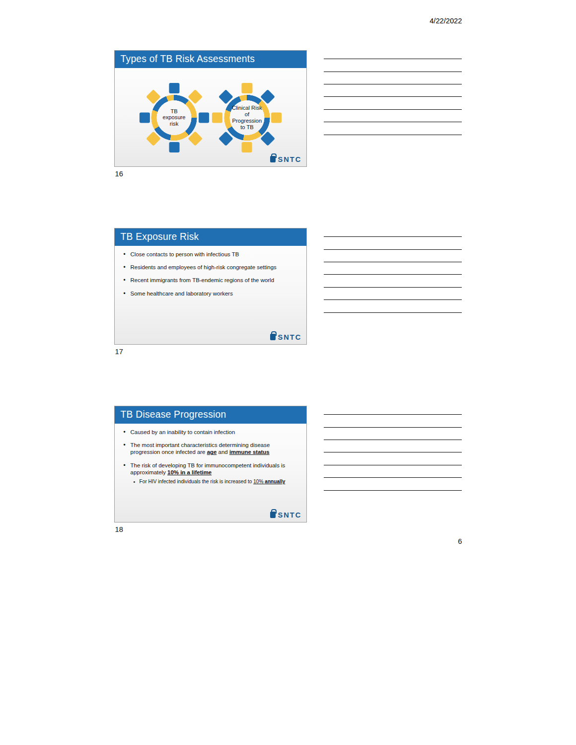4/22/2022
Types of TB Risk Assessments
TB
exposure
risk
Clinical Risk
of
Progression
to TB
SNTC
16
TB Exposure Risk
Close contacts to person with infectious TB
Residents and employees of high-risk congregate settings
Recent immigrants from TB-endemic regions of the world
Some healthcare and laboratory workers
SNTC
17
TB Disease Progression
Caused by an inability to contain infection
The most important characteristics determining disease progression once infected are age and immune status
The risk of developing TB for immunocompetent individuals is approximately 10% in a lifetime
For HIV infected individuals the risk is increased to 10% annually
SNTC
18
6